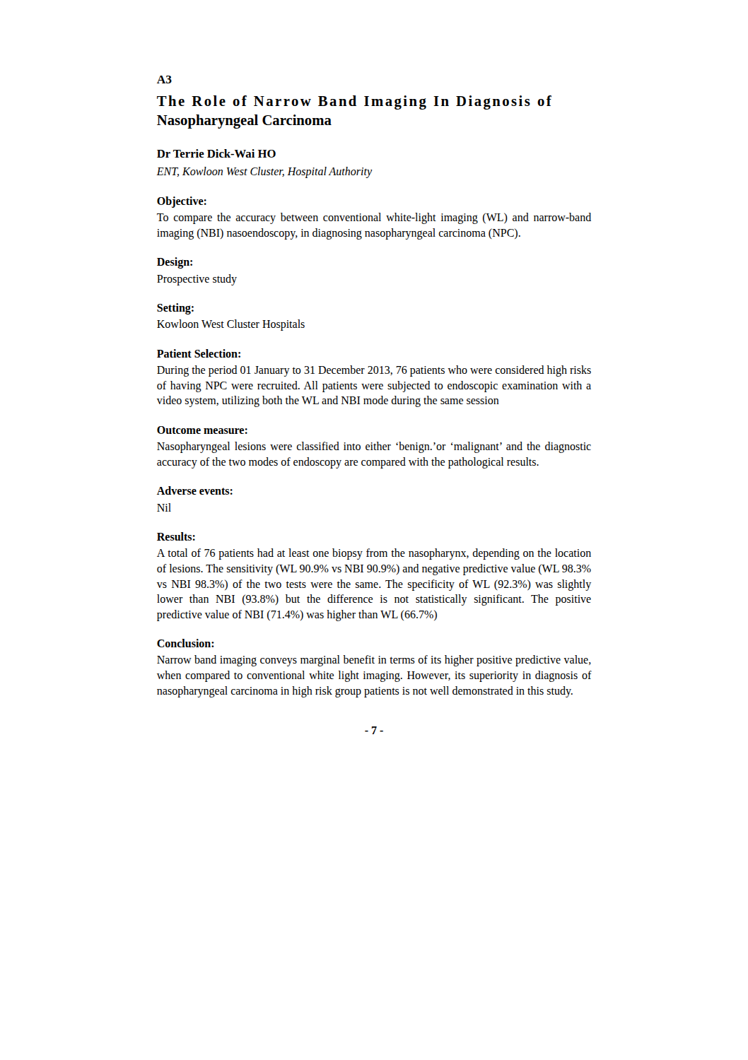A3
The Role of Narrow Band Imaging In Diagnosis of Nasopharyngeal Carcinoma
Dr Terrie Dick-Wai HO
ENT, Kowloon West Cluster, Hospital Authority
Objective:
To compare the accuracy between conventional white-light imaging (WL) and narrow-band imaging (NBI) nasoendoscopy, in diagnosing nasopharyngeal carcinoma (NPC).
Design:
Prospective study
Setting:
Kowloon West Cluster Hospitals
Patient Selection:
During the period 01 January to 31 December 2013, 76 patients who were considered high risks of having NPC were recruited. All patients were subjected to endoscopic examination with a video system, utilizing both the WL and NBI mode during the same session
Outcome measure:
Nasopharyngeal lesions were classified into either ‘benign.’or ‘malignant’ and the diagnostic accuracy of the two modes of endoscopy are compared with the pathological results.
Adverse events:
Nil
Results:
A total of 76 patients had at least one biopsy from the nasopharynx, depending on the location of lesions. The sensitivity (WL 90.9% vs NBI 90.9%) and negative predictive value (WL 98.3% vs NBI 98.3%) of the two tests were the same. The specificity of WL (92.3%) was slightly lower than NBI (93.8%) but the difference is not statistically significant. The positive predictive value of NBI (71.4%) was higher than WL (66.7%)
Conclusion:
Narrow band imaging conveys marginal benefit in terms of its higher positive predictive value, when compared to conventional white light imaging. However, its superiority in diagnosis of nasopharyngeal carcinoma in high risk group patients is not well demonstrated in this study.
- 7 -